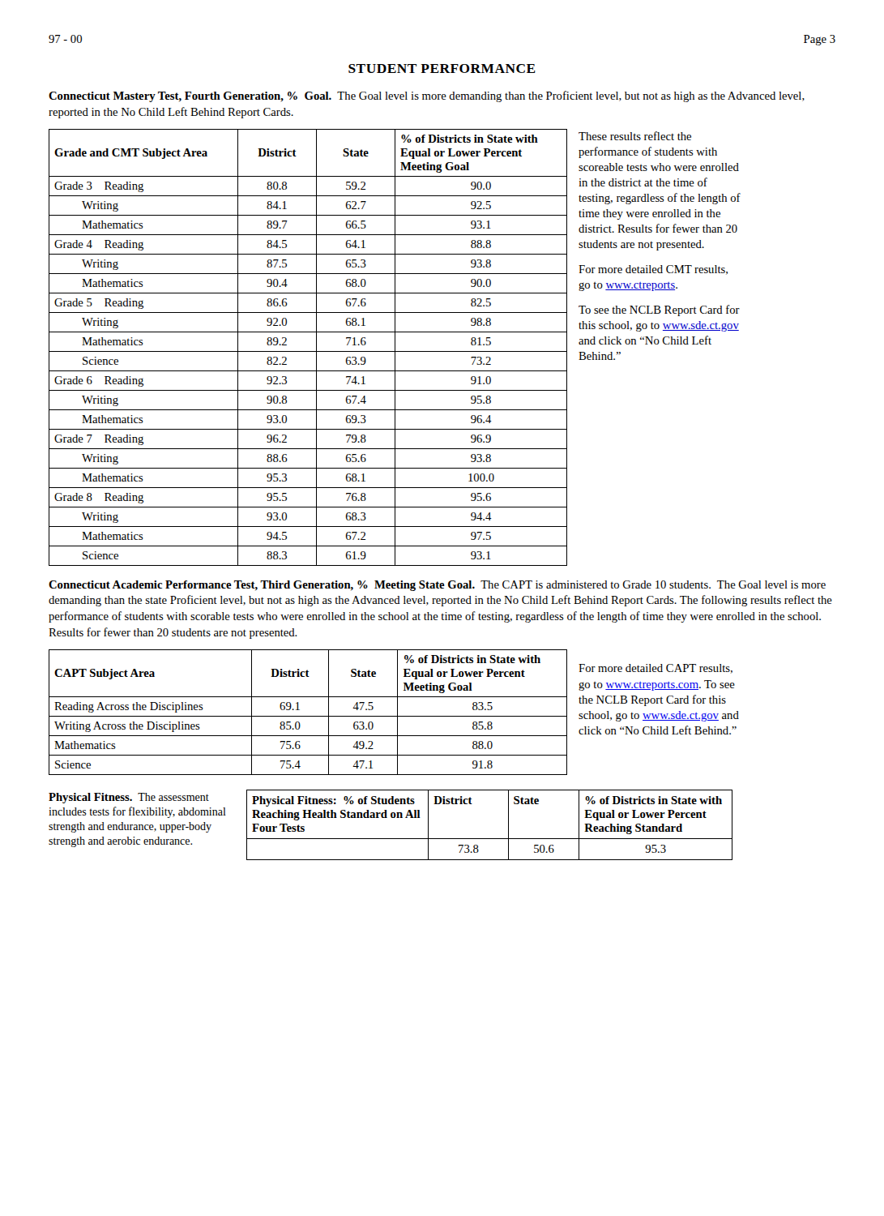97 - 00
Page 3
STUDENT PERFORMANCE
Connecticut Mastery Test, Fourth Generation, % Goal. The Goal level is more demanding than the Proficient level, but not as high as the Advanced level, reported in the No Child Left Behind Report Cards.
| Grade and CMT Subject Area | District | State | % of Districts in State with Equal or Lower Percent Meeting Goal |
| --- | --- | --- | --- |
| Grade 3 Reading | 80.8 | 59.2 | 90.0 |
| Writing | 84.1 | 62.7 | 92.5 |
| Mathematics | 89.7 | 66.5 | 93.1 |
| Grade 4 Reading | 84.5 | 64.1 | 88.8 |
| Writing | 87.5 | 65.3 | 93.8 |
| Mathematics | 90.4 | 68.0 | 90.0 |
| Grade 5 Reading | 86.6 | 67.6 | 82.5 |
| Writing | 92.0 | 68.1 | 98.8 |
| Mathematics | 89.2 | 71.6 | 81.5 |
| Science | 82.2 | 63.9 | 73.2 |
| Grade 6 Reading | 92.3 | 74.1 | 91.0 |
| Writing | 90.8 | 67.4 | 95.8 |
| Mathematics | 93.0 | 69.3 | 96.4 |
| Grade 7 Reading | 96.2 | 79.8 | 96.9 |
| Writing | 88.6 | 65.6 | 93.8 |
| Mathematics | 95.3 | 68.1 | 100.0 |
| Grade 8 Reading | 95.5 | 76.8 | 95.6 |
| Writing | 93.0 | 68.3 | 94.4 |
| Mathematics | 94.5 | 67.2 | 97.5 |
| Science | 88.3 | 61.9 | 93.1 |
These results reflect the performance of students with scoreable tests who were enrolled in the district at the time of testing, regardless of the length of time they were enrolled in the district. Results for fewer than 20 students are not presented.
For more detailed CMT results, go to www.ctreports.
To see the NCLB Report Card for this school, go to www.sde.ct.gov and click on “No Child Left Behind.”
Connecticut Academic Performance Test, Third Generation, % Meeting State Goal. The CAPT is administered to Grade 10 students. The Goal level is more demanding than the state Proficient level, but not as high as the Advanced level, reported in the No Child Left Behind Report Cards. The following results reflect the performance of students with scorable tests who were enrolled in the school at the time of testing, regardless of the length of time they were enrolled in the school. Results for fewer than 20 students are not presented.
| CAPT Subject Area | District | State | % of Districts in State with Equal or Lower Percent Meeting Goal |
| --- | --- | --- | --- |
| Reading Across the Disciplines | 69.1 | 47.5 | 83.5 |
| Writing Across the Disciplines | 85.0 | 63.0 | 85.8 |
| Mathematics | 75.6 | 49.2 | 88.0 |
| Science | 75.4 | 47.1 | 91.8 |
For more detailed CAPT results, go to www.ctreports.com. To see the NCLB Report Card for this school, go to www.sde.ct.gov and click on “No Child Left Behind.”
Physical Fitness. The assessment includes tests for flexibility, abdominal strength and endurance, upper-body strength and aerobic endurance.
| Physical Fitness: % of Students Reaching Health Standard on All Four Tests | District | State | % of Districts in State with Equal or Lower Percent Reaching Standard |
| --- | --- | --- | --- |
| | 73.8 | 50.6 | 95.3 |